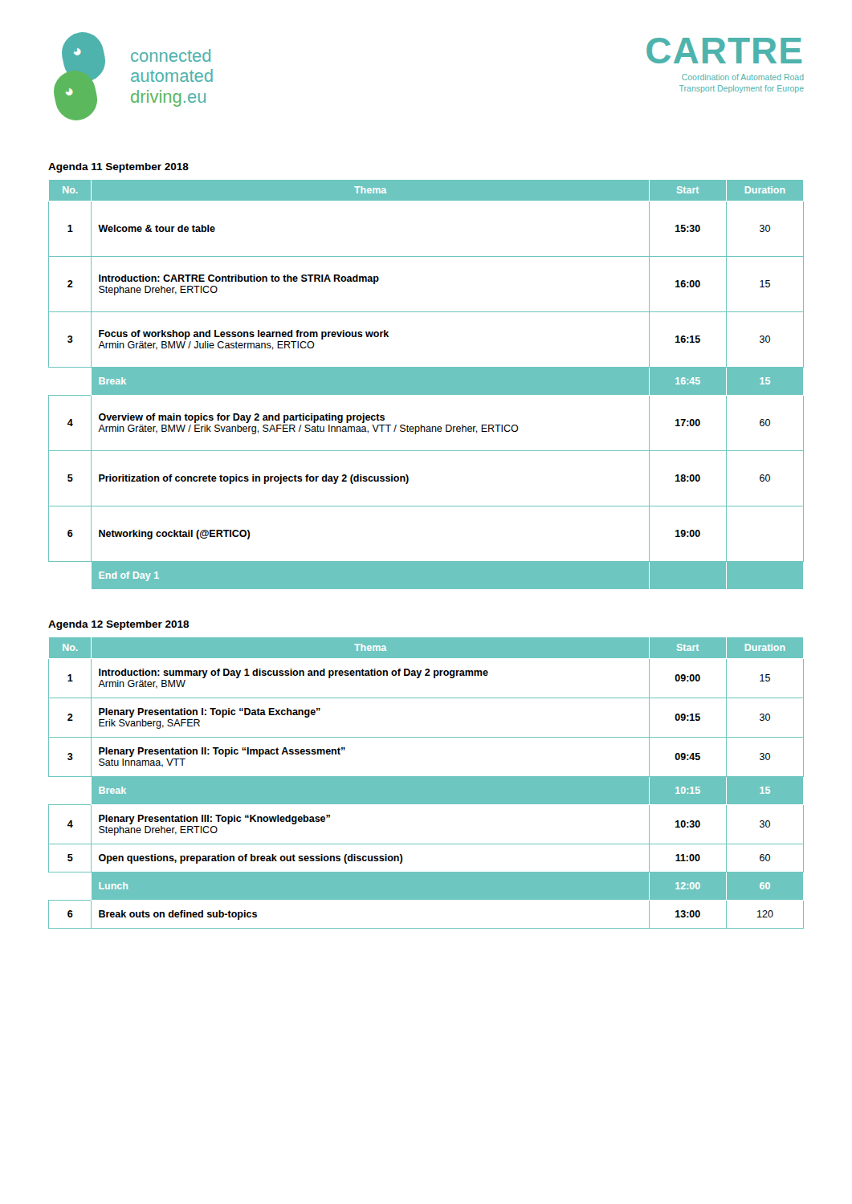◕ ◕ ◕
connected
automated
driving.eu
CARTRE
Coordination of Automated Road
Transport Deployment for Europe
Agenda 11 September 2018
| No. | Thema | Start | Duration |
| --- | --- | --- | --- |
| 1 | Welcome & tour de table | 15:30 | 30 |
| 2 | Introduction: CARTRE Contribution to the STRIA Roadmap Stephane Dreher, ERTICO | 16:00 | 15 |
| 3 | Focus of workshop and Lessons learned from previous work Armin Gräter, BMW / Julie Castermans, ERTICO | 16:15 | 30 |
| | Break | 16:45 | 15 |
| 4 | Overview of main topics for Day 2 and participating projects Armin Gräter, BMW / Erik Svanberg, SAFER / Satu Innamaa, VTT / Stephane Dreher, ERTICO | 17:00 | 60 |
| 5 | Prioritization of concrete topics in projects for day 2 (discussion) | 18:00 | 60 |
| 6 | Networking cocktail (@ERTICO) | 19:00 | |
| | End of Day 1 | | |
Agenda 12 September 2018
| No. | Thema | Start | Duration |
| --- | --- | --- | --- |
| 1 | Introduction: summary of Day 1 discussion and presentation of Day 2 programme Armin Gräter, BMW | 09:00 | 15 |
| 2 | Plenary Presentation I: Topic “Data Exchange” Erik Svanberg, SAFER | 09:15 | 30 |
| 3 | Plenary Presentation II: Topic “Impact Assessment” Satu Innamaa, VTT | 09:45 | 30 |
| | Break | 10:15 | 15 |
| 4 | Plenary Presentation III: Topic “Knowledgebase” Stephane Dreher, ERTICO | 10:30 | 30 |
| 5 | Open questions, preparation of break out sessions (discussion) | 11:00 | 60 |
| | Lunch | 12:00 | 60 |
| 6 | Break outs on defined sub-topics | 13:00 | 120 |